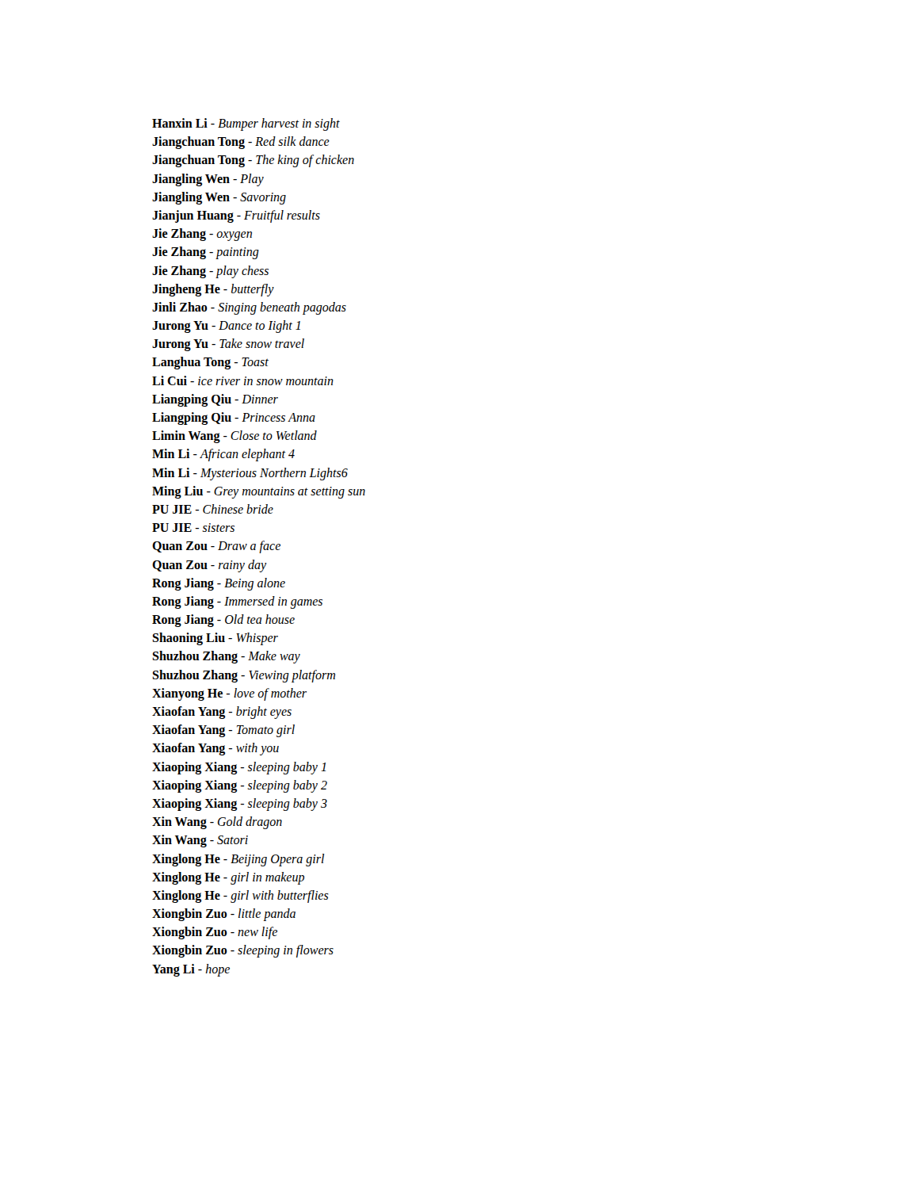Hanxin Li - Bumper harvest in sight
Jiangchuan Tong - Red silk dance
Jiangchuan Tong - The king of chicken
Jiangling Wen - Play
Jiangling Wen - Savoring
Jianjun Huang - Fruitful results
Jie Zhang - oxygen
Jie Zhang - painting
Jie Zhang - play chess
Jingheng He - butterfly
Jinli Zhao - Singing beneath pagodas
Jurong Yu - Dance to Iight 1
Jurong Yu - Take snow travel
Langhua Tong - Toast
Li Cui - ice river in snow mountain
Liangping Qiu - Dinner
Liangping Qiu - Princess Anna
Limin Wang - Close to Wetland
Min Li - African elephant 4
Min Li - Mysterious Northern Lights6
Ming Liu - Grey mountains at setting sun
PU JIE - Chinese bride
PU JIE - sisters
Quan Zou - Draw a face
Quan Zou - rainy day
Rong Jiang - Being alone
Rong Jiang - Immersed in games
Rong Jiang - Old tea house
Shaoning Liu - Whisper
Shuzhou Zhang - Make way
Shuzhou Zhang - Viewing platform
Xianyong He - love of mother
Xiaofan Yang - bright eyes
Xiaofan Yang - Tomato girl
Xiaofan Yang - with you
Xiaoping Xiang - sleeping baby 1
Xiaoping Xiang - sleeping baby 2
Xiaoping Xiang - sleeping baby 3
Xin Wang - Gold dragon
Xin Wang - Satori
Xinglong He - Beijing Opera girl
Xinglong He - girl in makeup
Xinglong He - girl with butterflies
Xiongbin Zuo - little panda
Xiongbin Zuo - new life
Xiongbin Zuo - sleeping in flowers
Yang Li - hope